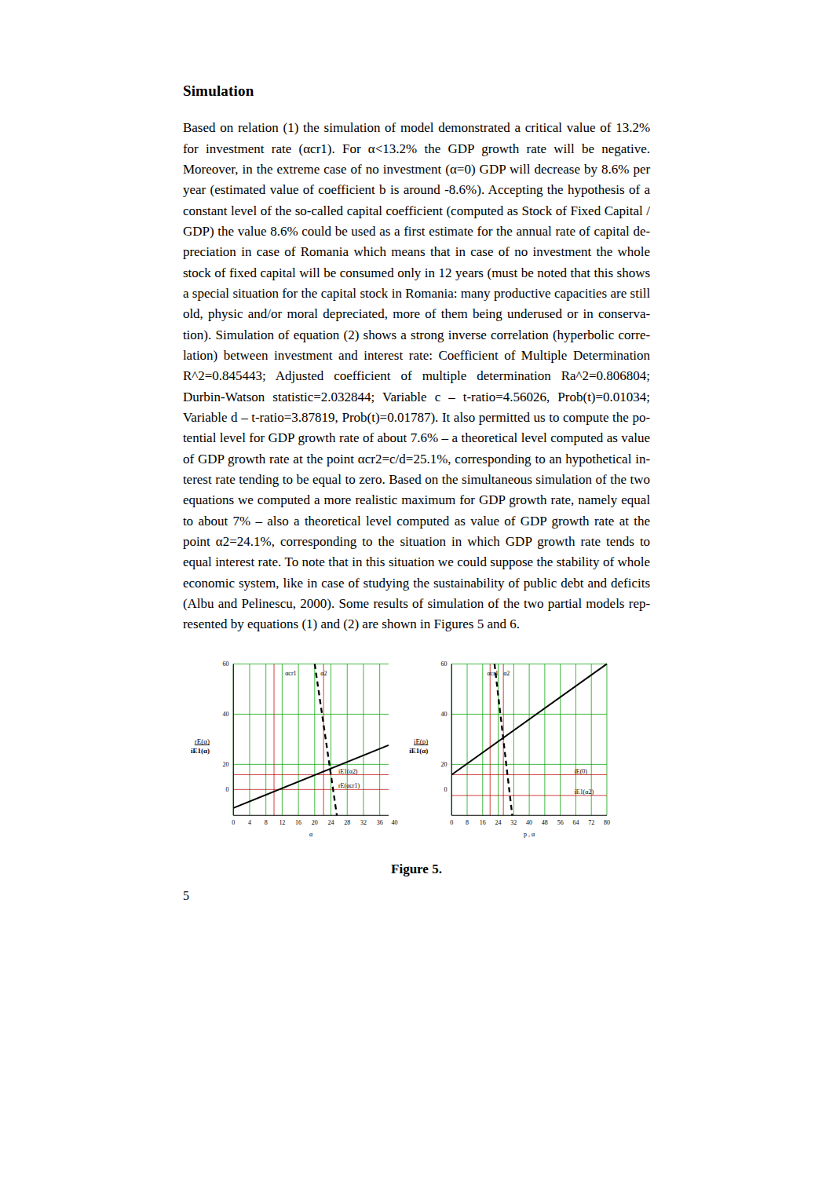Simulation
Based on relation (1) the simulation of model demonstrated a critical value of 13.2% for investment rate (αcr1). For α<13.2% the GDP growth rate will be negative. Moreover, in the extreme case of no investment (α=0) GDP will decrease by 8.6% per year (estimated value of coefficient b is around -8.6%). Accepting the hypothesis of a constant level of the so-called capital coefficient (computed as Stock of Fixed Capital / GDP) the value 8.6% could be used as a first estimate for the annual rate of capital depreciation in case of Romania which means that in case of no investment the whole stock of fixed capital will be consumed only in 12 years (must be noted that this shows a special situation for the capital stock in Romania: many productive capacities are still old, physic and/or moral depreciated, more of them being underused or in conservation). Simulation of equation (2) shows a strong inverse correlation (hyperbolic correlation) between investment and interest rate: Coefficient of Multiple Determination R^2=0.845443; Adjusted coefficient of multiple determination Ra^2=0.806804; Durbin-Watson statistic=2.032844; Variable c – t-ratio=4.56026, Prob(t)=0.01034; Variable d – t-ratio=3.87819, Prob(t)=0.01787). It also permitted us to compute the potential level for GDP growth rate of about 7.6% – a theoretical level computed as value of GDP growth rate at the point αcr2=c/d=25.1%, corresponding to an hypothetical interest rate tending to be equal to zero. Based on the simultaneous simulation of the two equations we computed a more realistic maximum for GDP growth rate, namely equal to about 7% – also a theoretical level computed as value of GDP growth rate at the point α2=24.1%, corresponding to the situation in which GDP growth rate tends to equal interest rate. To note that in this situation we could suppose the stability of whole economic system, like in case of studying the sustainability of public debt and deficits (Albu and Pelinescu, 2000). Some results of simulation of the two partial models represented by equations (1) and (2) are shown in Figures 5 and 6.
rE(α)
iE1(α)
60 40 20 0 0 4 8 12 16 20 24 28 32 36 40 α αcr1 α2 iE1(α2) rE(αcr1)
iE(p)
iE1(α)
60 40 20 0 0 8 16 24 32 40 48 56 64 72 80 p , α αcr1 α2 iE(0) iE1(α2)
Figure 5.
5